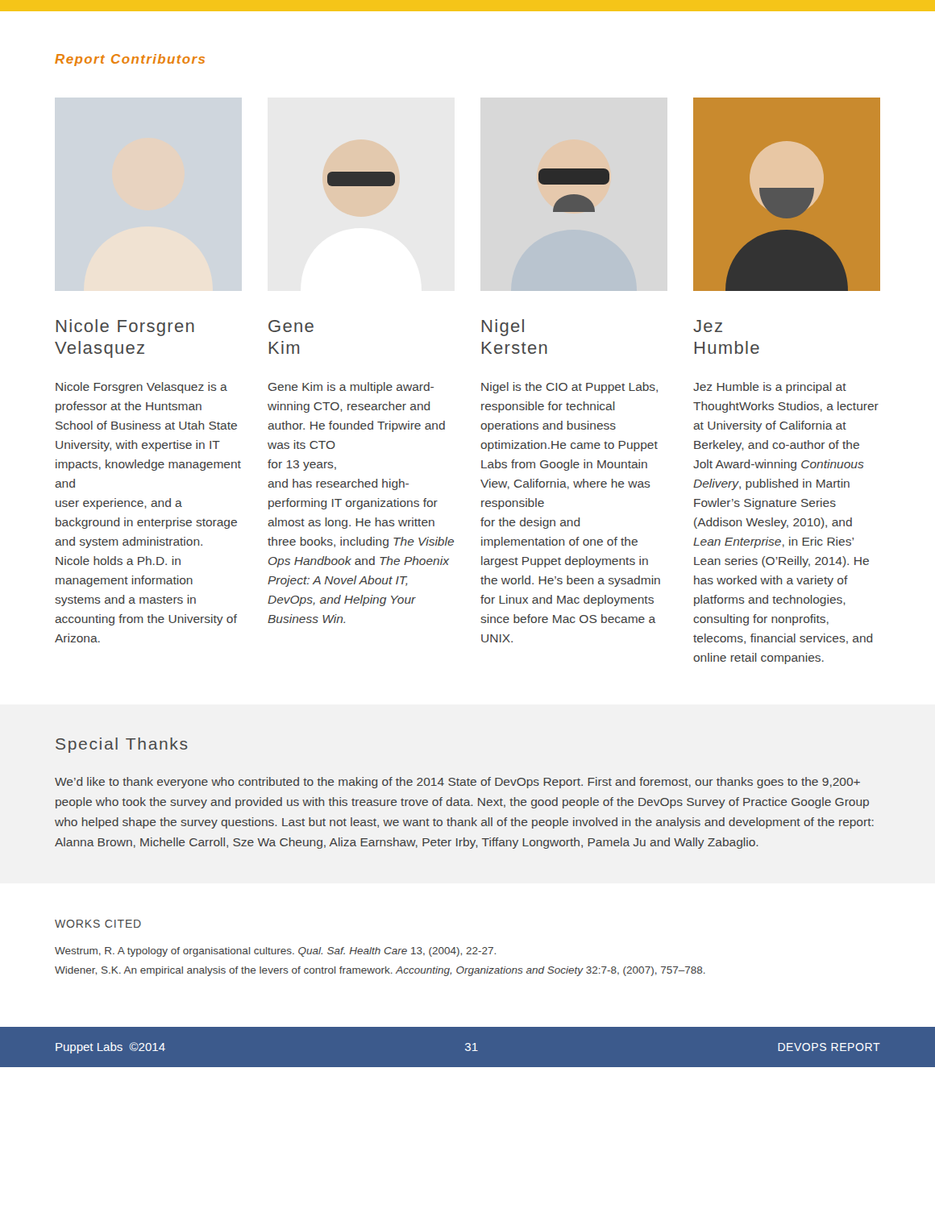Report Contributors
Nicole Forsgren
Velasquez
Nicole Forsgren Velasquez is a professor at the Huntsman School of Business at Utah State University, with expertise in IT impacts, knowledge management and
user experience, and a background in enterprise storage and system administration.
Nicole holds a Ph.D. in management information systems and a masters in accounting from the University of Arizona.
Gene
Kim
Gene Kim is a multiple award-winning CTO, researcher and author. He founded Tripwire and was its CTO
for 13 years,
and has researched high-performing IT organizations for almost as long. He has written three books, including The Visible Ops Handbook and The Phoenix Project: A Novel About IT, DevOps, and Helping Your Business Win.
Nigel
Kersten
Nigel is the CIO at Puppet Labs, responsible for technical operations and business optimization.He came to Puppet Labs from Google in Mountain View, California, where he was responsible
for the design and implementation of one of the largest Puppet deployments in the world. He’s been a sysadmin for Linux and Mac deployments since before Mac OS became a UNIX.
Jez
Humble
Jez Humble is a principal at ThoughtWorks Studios, a lecturer at University of California at Berkeley, and co-author of the Jolt Award-winning Continuous Delivery, published in Martin Fowler’s Signature Series (Addison Wesley, 2010), and Lean Enterprise, in Eric Ries’ Lean series (O’Reilly, 2014). He has worked with a variety of platforms and technologies, consulting for nonprofits, telecoms, financial services, and online retail companies.
Special Thanks
We’d like to thank everyone who contributed to the making of the 2014 State of DevOps Report. First and foremost, our thanks goes to the 9,200+ people who took the survey and provided us with this treasure trove of data. Next, the good people of the DevOps Survey of Practice Google Group who helped shape the survey questions. Last but not least, we want to thank all of the people involved in the analysis and development of the report: Alanna Brown, Michelle Carroll, Sze Wa Cheung, Aliza Earnshaw, Peter Irby, Tiffany Longworth, Pamela Ju and Wally Zabaglio.
WORKS CITED
Westrum, R. A typology of organisational cultures. Qual. Saf. Health Care 13, (2004), 22-27.
Widener, S.K. An empirical analysis of the levers of control framework. Accounting, Organizations and Society 32:7-8, (2007), 757–788.
Puppet Labs ©2014
31
DEVOPS REPORT